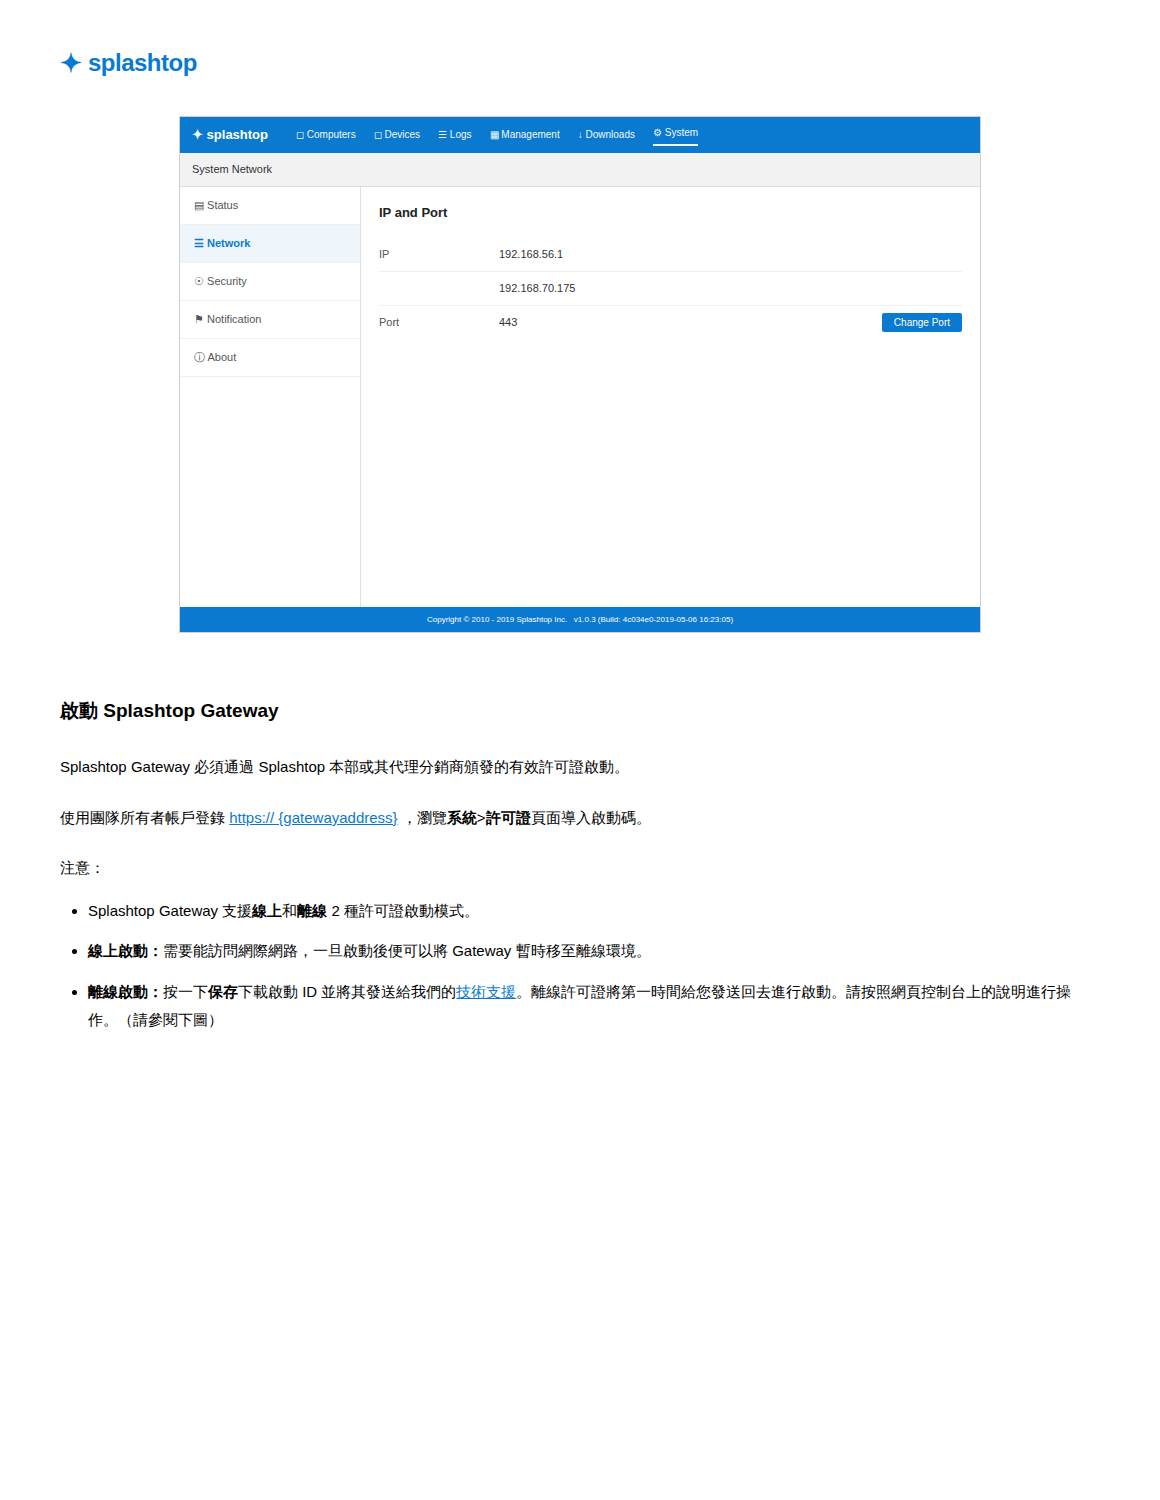✦ splashtop
✦ splashtop ◻ Computers ◻ Devices ☰ Logs ▦ Management ↓ Downloads ⚙ System
System Network
▤ Status
☰ Network
☉ Security
⚑ Notification
ⓘ About
IP and Port
IP 192.168.56.1
192.168.70.175
Port 443 Change Port
Copyright © 2010 - 2019 Splashtop Inc. v1.0.3 (Build: 4c034e0-2019-05-06 16:23:05)
啟動 Splashtop Gateway
Splashtop Gateway 必須通過 Splashtop 本部或其代理分銷商頒發的有效許可證啟動。
使用團隊所有者帳戶登錄 https:// {gatewayaddress} ，瀏覽系統>許可證頁面導入啟動碼。
注意：
Splashtop Gateway 支援線上和離線 2 種許可證啟動模式。
線上啟動：需要能訪問網際網路，一旦啟動後便可以將 Gateway 暫時移至離線環境。
離線啟動：按一下保存下載啟動 ID 並將其發送給我們的技術支援。離線許可證將第一時間給您發送回去進行啟動。請按照網頁控制台上的說明進行操作。（請參閱下圖）